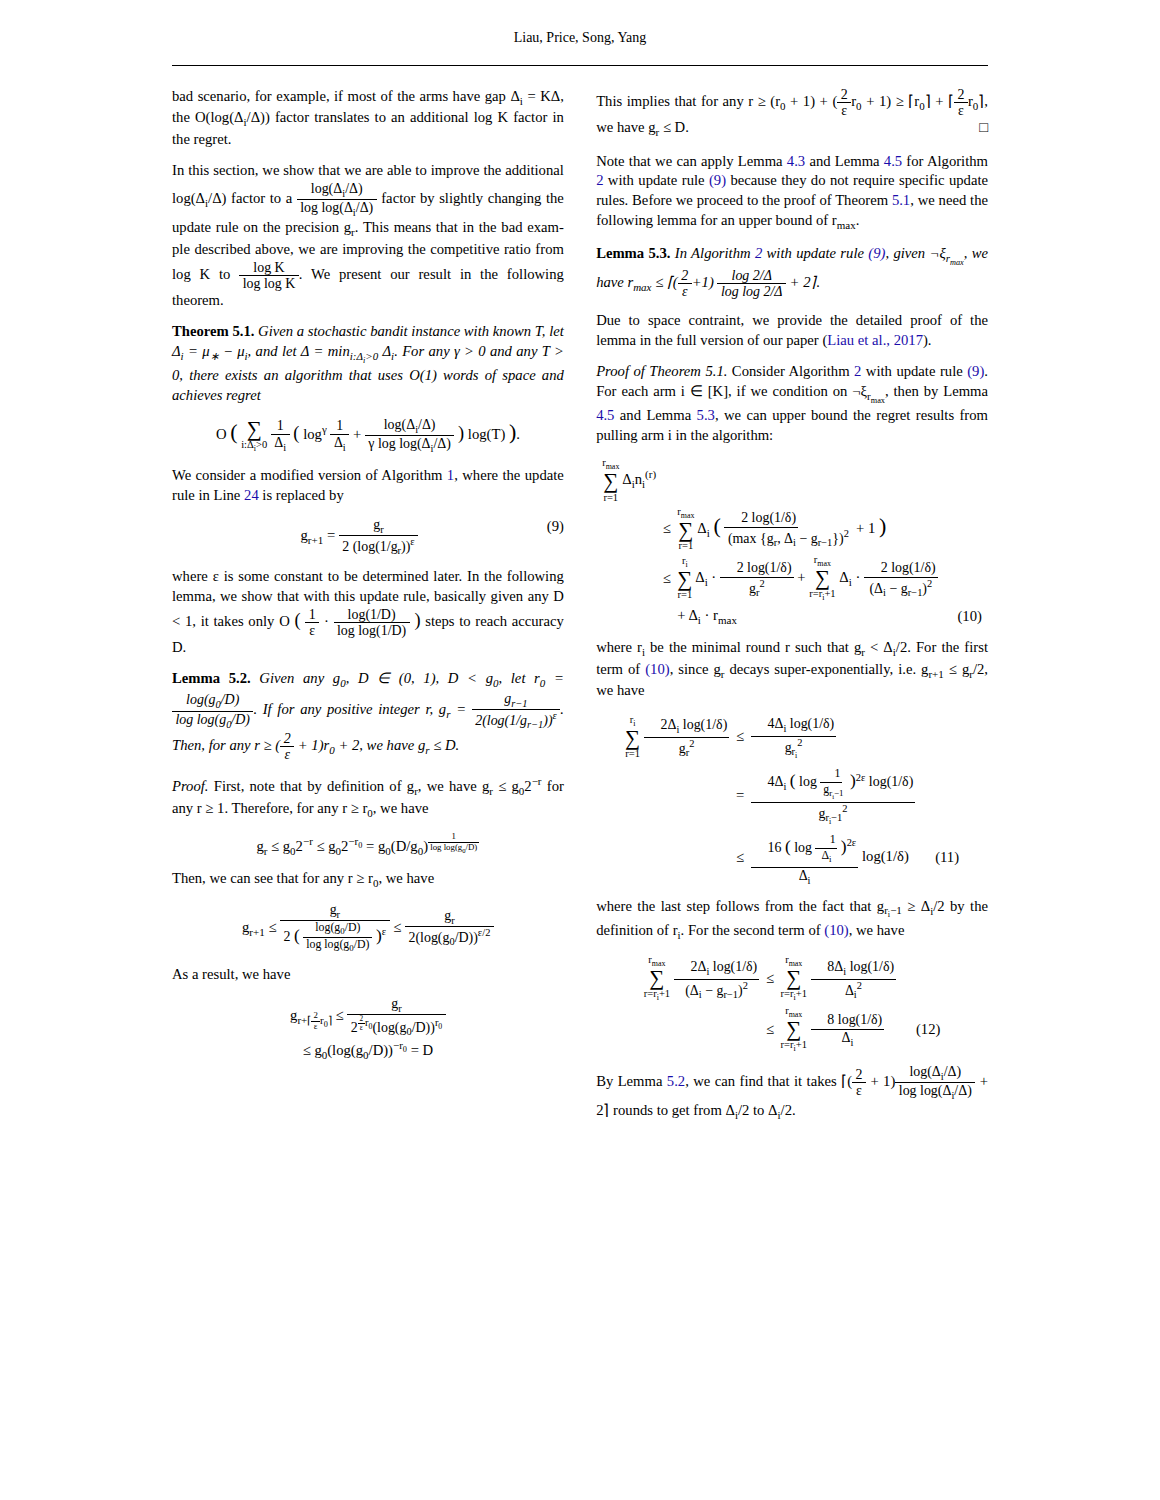Liau, Price, Song, Yang
bad scenario, for example, if most of the arms have gap Δi = KΔ, the O(log(Δi/Δ)) factor translates to an additional log K factor in the regret.
In this section, we show that we are able to improve the additional log(Δi/Δ) factor to a log(Δi/Δ) log log(Δi/Δ) factor by slightly changing the update rule on the precision gr. This means that in the bad example described above, we are improving the competitive ratio from log K to log K log log K. We present our result in the following theorem.
Theorem 5.1. Given a stochastic bandit instance with known T, let Δi = μ∗ − μi, and let Δ = mini:Δi>0 Δi. For any γ > 0 and any T > 0, there exists an algorithm that uses O(1) words of space and achieves regret
O ( ∑i:Δi>0 1 Δi ( logγ 1 Δi + log(Δi/Δ) γ log log(Δi/Δ) ) log(T) ).
We consider a modified version of Algorithm 1, where the update rule in Line 24 is replaced by
(9) gr+1 = gr 2 (log(1/gr))ε
where ε is some constant to be determined later. In the following lemma, we show that with this update rule, basically given any D < 1, it takes only O ( 1 ε · log(1/D) log log(1/D) ) steps to reach accuracy D.
Lemma 5.2. Given any g0, D ∈ (0, 1), D < g0, let r0 = log(g0/D) log log(g0/D). If for any positive integer r, gr = gr−12(log(1/gr−1))ε. Then, for any r ≥ (2 ε + 1)r0 + 2, we have gr ≤ D.
Proof. First, note that by definition of gr, we have gr ≤ g02−r for any r ≥ 1. Therefore, for any r ≥ r0, we have
gr ≤ g02−r ≤ g02−r0 = g0(D/g0)1 log log(g0/D)
Then, we can see that for any r ≥ r0, we have
gr+1 ≤ gr 2 ( log(g0/D) log log(g0/D) )ε ≤ gr 2(log(g0/D))ε/2
As a result, we have
gr+⌈2 εr0⌉ ≤ gr 22 εr0(log(g0/D))r0
≤ g0(log(g0/D))−r0 = D
This implies that for any r ≥ (r0 + 1) + (2 εr0 + 1) ≥ ⌈r0⌉ + ⌈2 εr0⌉, we have gr ≤ D. □
Note that we can apply Lemma 4.3 and Lemma 4.5 for Algorithm 2 with update rule (9) because they do not require specific update rules. Before we proceed to the proof of Theorem 5.1, we need the following lemma for an upper bound of rmax.
Lemma 5.3. In Algorithm 2 with update rule (9), given ¬ξrmax, we have rmax ≤ ⌈(2 ε+1) log 2/Δ log log 2/Δ + 2⌉.
Due to space contraint, we provide the detailed proof of the lemma in the full version of our paper (Liau et al., 2017).
Proof of Theorem 5.1. Consider Algorithm 2 with update rule (9). For each arm i ∈ [K], if we condition on ¬ξrmax, then by Lemma 4.5 and Lemma 5.3, we can upper bound the regret results from pulling arm i in the algorithm:
rmax∑r=1 Δini(r)
≤
rmax∑r=1 Δi ( 2 log(1/δ)(max {gr, Δi − gr−1})2 + 1 )
≤
ri∑r=1 Δi · 2 log(1/δ) gr2 + rmax∑r=ri+1 Δi · 2 log(1/δ)(Δi − gr−1)2
+ Δi · rmax
(10)
where ri be the minimal round r such that gr < Δi/2. For the first term of (10), since gr decays super-exponentially, i.e. gr+1 ≤ gr/2, we have
ri∑r=1 2Δi log(1/δ) gr2
≤
4Δi log(1/δ) gri2
=
4Δi ( log 1 gri−1 )2ε log(1/δ) gri−12
≤
16 ( log 1 Δi )2ε Δi log(1/δ)
(11)
where the last step follows from the fact that gri−1 ≥ Δi/2 by the definition of ri. For the second term of (10), we have
rmax∑r=ri+1 2Δi log(1/δ)(Δi − gr−1)2
≤
rmax∑r=ri+1 8Δi log(1/δ) Δi2
≤
rmax∑r=ri+1 8 log(1/δ) Δi
(12)
By Lemma 5.2, we can find that it takes ⌈(2 ε + 1)log(Δi/Δ) log log(Δi/Δ) + 2⌉ rounds to get from Δi/2 to Δi/2.